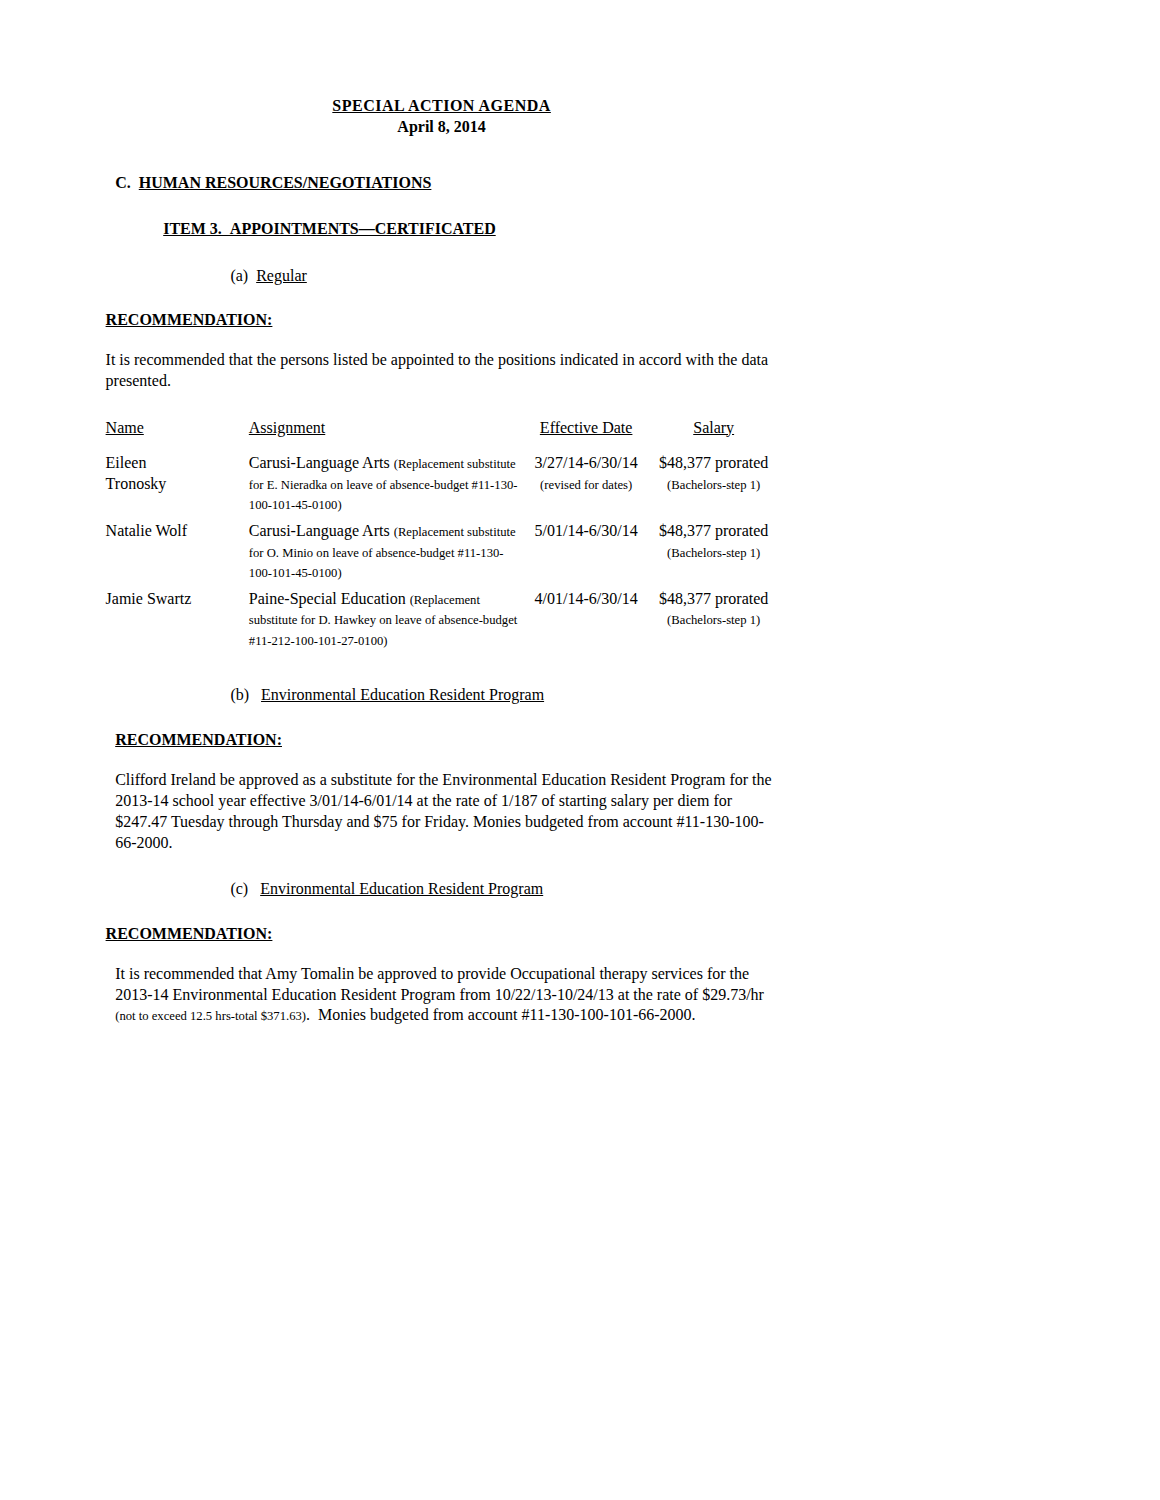SPECIAL ACTION AGENDA
April 8, 2014
C. HUMAN RESOURCES/NEGOTIATIONS
ITEM 3. APPOINTMENTS—CERTIFICATED
(a) Regular
RECOMMENDATION:
It is recommended that the persons listed be appointed to the positions indicated in accord with the data presented.
| Name | Assignment | Effective Date | Salary |
| --- | --- | --- | --- |
| Eileen Tronosky | Carusi-Language Arts (Replacement substitute for E. Nieradka on leave of absence-budget #11-130-100-101-45-0100) | 3/27/14-6/30/14 (revised for dates) | $48,377 prorated (Bachelors-step 1) |
| Natalie Wolf | Carusi-Language Arts (Replacement substitute for O. Minio on leave of absence-budget #11-130-100-101-45-0100) | 5/01/14-6/30/14 | $48,377 prorated (Bachelors-step 1) |
| Jamie Swartz | Paine-Special Education (Replacement substitute for D. Hawkey on leave of absence-budget #11-212-100-101-27-0100) | 4/01/14-6/30/14 | $48,377 prorated (Bachelors-step 1) |
(b) Environmental Education Resident Program
RECOMMENDATION:
Clifford Ireland be approved as a substitute for the Environmental Education Resident Program for the 2013-14 school year effective 3/01/14-6/01/14 at the rate of 1/187 of starting salary per diem for $247.47 Tuesday through Thursday and $75 for Friday. Monies budgeted from account #11-130-100-66-2000.
(c) Environmental Education Resident Program
RECOMMENDATION:
It is recommended that Amy Tomalin be approved to provide Occupational therapy services for the 2013-14 Environmental Education Resident Program from 10/22/13-10/24/13 at the rate of $29.73/hr (not to exceed 12.5 hrs-total $371.63). Monies budgeted from account #11-130-100-101-66-2000.